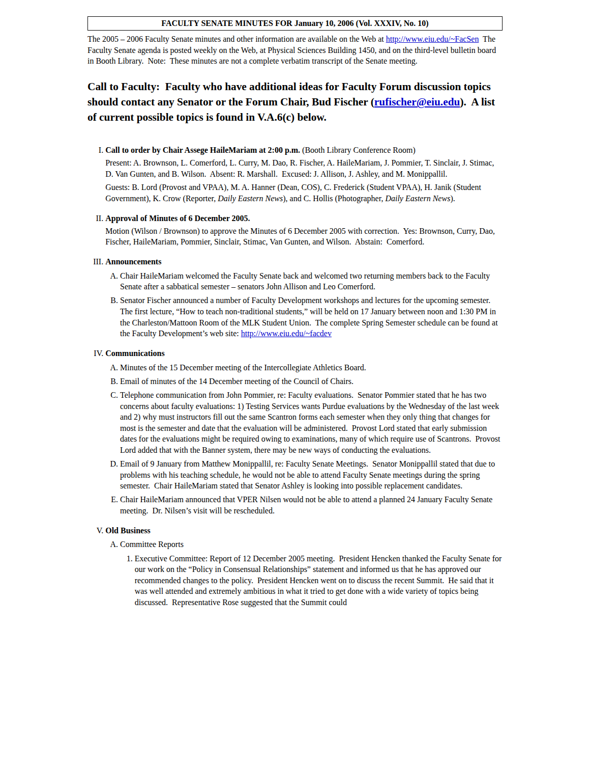FACULTY SENATE MINUTES FOR January 10, 2006 (Vol. XXXIV, No. 10)
The 2005 – 2006 Faculty Senate minutes and other information are available on the Web at http://www.eiu.edu/~FacSen The Faculty Senate agenda is posted weekly on the Web, at Physical Sciences Building 1450, and on the third-level bulletin board in Booth Library. Note: These minutes are not a complete verbatim transcript of the Senate meeting.
Call to Faculty: Faculty who have additional ideas for Faculty Forum discussion topics should contact any Senator or the Forum Chair, Bud Fischer (rufischer@eiu.edu). A list of current possible topics is found in V.A.6(c) below.
Call to order by Chair Assege HaileMariam at 2:00 p.m. (Booth Library Conference Room)
Present: A. Brownson, L. Comerford, L. Curry, M. Dao, R. Fischer, A. HaileMariam, J. Pommier, T. Sinclair, J. Stimac, D. Van Gunten, and B. Wilson. Absent: R. Marshall. Excused: J. Allison, J. Ashley, and M. Monippallil.
Guests: B. Lord (Provost and VPAA), M. A. Hanner (Dean, COS), C. Frederick (Student VPAA), H. Janik (Student Government), K. Crow (Reporter, Daily Eastern News), and C. Hollis (Photographer, Daily Eastern News).
Approval of Minutes of 6 December 2005.
Motion (Wilson / Brownson) to approve the Minutes of 6 December 2005 with correction. Yes: Brownson, Curry, Dao, Fischer, HaileMariam, Pommier, Sinclair, Stimac, Van Gunten, and Wilson. Abstain: Comerford.
Announcements
Chair HaileMariam welcomed the Faculty Senate back and welcomed two returning members back to the Faculty Senate after a sabbatical semester – senators John Allison and Leo Comerford.
Senator Fischer announced a number of Faculty Development workshops and lectures for the upcoming semester. The first lecture, “How to teach non-traditional students,” will be held on 17 January between noon and 1:30 PM in the Charleston/Mattoon Room of the MLK Student Union. The complete Spring Semester schedule can be found at the Faculty Development’s web site: http://www.eiu.edu/~facdev
Communications
Minutes of the 15 December meeting of the Intercollegiate Athletics Board.
Email of minutes of the 14 December meeting of the Council of Chairs.
Telephone communication from John Pommier, re: Faculty evaluations. Senator Pommier stated that he has two concerns about faculty evaluations: 1) Testing Services wants Purdue evaluations by the Wednesday of the last week and 2) why must instructors fill out the same Scantron forms each semester when they only thing that changes for most is the semester and date that the evaluation will be administered. Provost Lord stated that early submission dates for the evaluations might be required owing to examinations, many of which require use of Scantrons. Provost Lord added that with the Banner system, there may be new ways of conducting the evaluations.
Email of 9 January from Matthew Monippallil, re: Faculty Senate Meetings. Senator Monippallil stated that due to problems with his teaching schedule, he would not be able to attend Faculty Senate meetings during the spring semester. Chair HaileMariam stated that Senator Ashley is looking into possible replacement candidates.
Chair HaileMariam announced that VPER Nilsen would not be able to attend a planned 24 January Faculty Senate meeting. Dr. Nilsen’s visit will be rescheduled.
Old Business
Committee Reports
Executive Committee: Report of 12 December 2005 meeting. President Hencken thanked the Faculty Senate for our work on the “Policy in Consensual Relationships” statement and informed us that he has approved our recommended changes to the policy. President Hencken went on to discuss the recent Summit. He said that it was well attended and extremely ambitious in what it tried to get done with a wide variety of topics being discussed. Representative Rose suggested that the Summit could